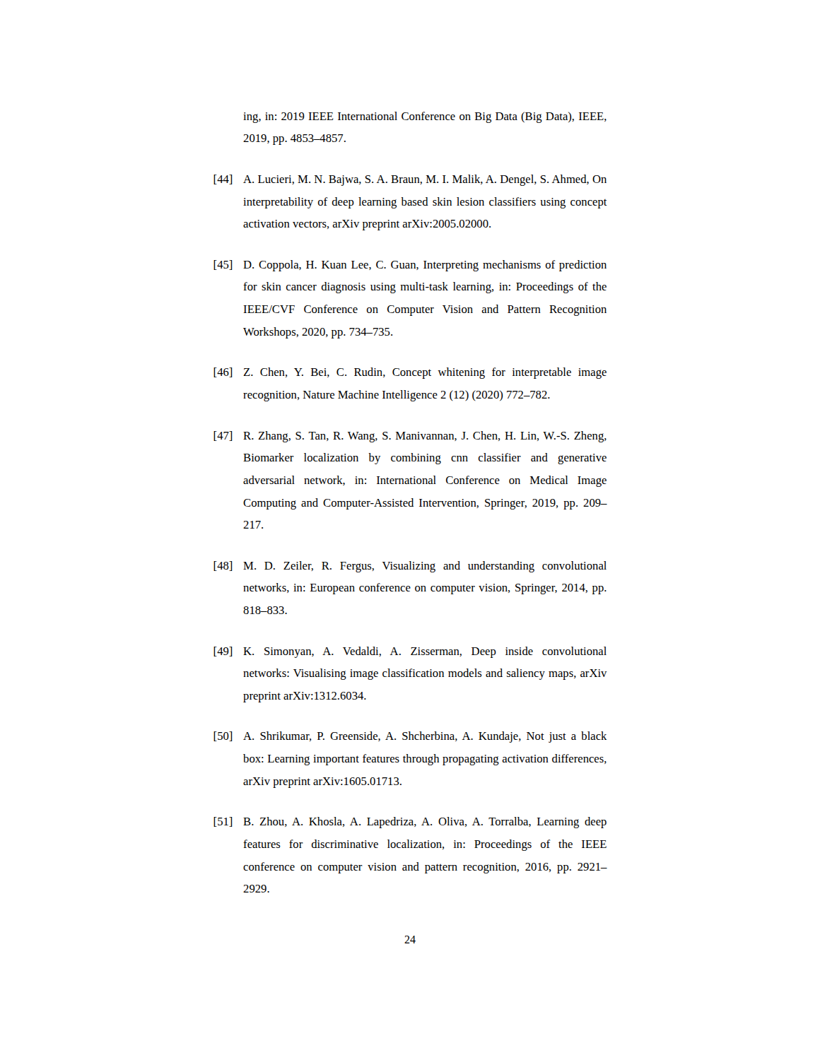ing, in: 2019 IEEE International Conference on Big Data (Big Data), IEEE, 2019, pp. 4853–4857.
[44] A. Lucieri, M. N. Bajwa, S. A. Braun, M. I. Malik, A. Dengel, S. Ahmed, On interpretability of deep learning based skin lesion classifiers using concept activation vectors, arXiv preprint arXiv:2005.02000.
[45] D. Coppola, H. Kuan Lee, C. Guan, Interpreting mechanisms of prediction for skin cancer diagnosis using multi-task learning, in: Proceedings of the IEEE/CVF Conference on Computer Vision and Pattern Recognition Workshops, 2020, pp. 734–735.
[46] Z. Chen, Y. Bei, C. Rudin, Concept whitening for interpretable image recognition, Nature Machine Intelligence 2 (12) (2020) 772–782.
[47] R. Zhang, S. Tan, R. Wang, S. Manivannan, J. Chen, H. Lin, W.-S. Zheng, Biomarker localization by combining cnn classifier and generative adversarial network, in: International Conference on Medical Image Computing and Computer-Assisted Intervention, Springer, 2019, pp. 209–217.
[48] M. D. Zeiler, R. Fergus, Visualizing and understanding convolutional networks, in: European conference on computer vision, Springer, 2014, pp. 818–833.
[49] K. Simonyan, A. Vedaldi, A. Zisserman, Deep inside convolutional networks: Visualising image classification models and saliency maps, arXiv preprint arXiv:1312.6034.
[50] A. Shrikumar, P. Greenside, A. Shcherbina, A. Kundaje, Not just a black box: Learning important features through propagating activation differences, arXiv preprint arXiv:1605.01713.
[51] B. Zhou, A. Khosla, A. Lapedriza, A. Oliva, A. Torralba, Learning deep features for discriminative localization, in: Proceedings of the IEEE conference on computer vision and pattern recognition, 2016, pp. 2921–2929.
24